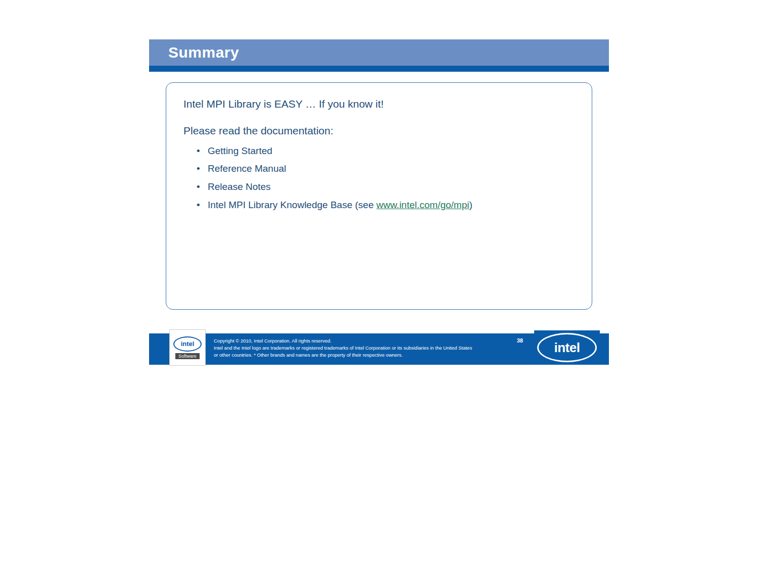Summary
Intel MPI Library is EASY … If you know it!
Please read the documentation:
Getting Started
Reference Manual
Release Notes
Intel MPI Library Knowledge Base (see www.intel.com/go/mpi)
intel
Software
Copyright © 2010, Intel Corporation. All rights reserved.
Intel and the Intel logo are trademarks or registered trademarks of Intel Corporation or its subsidiaries in the United States
or other countries. * Other brands and names are the property of their respective owners.
38
intel